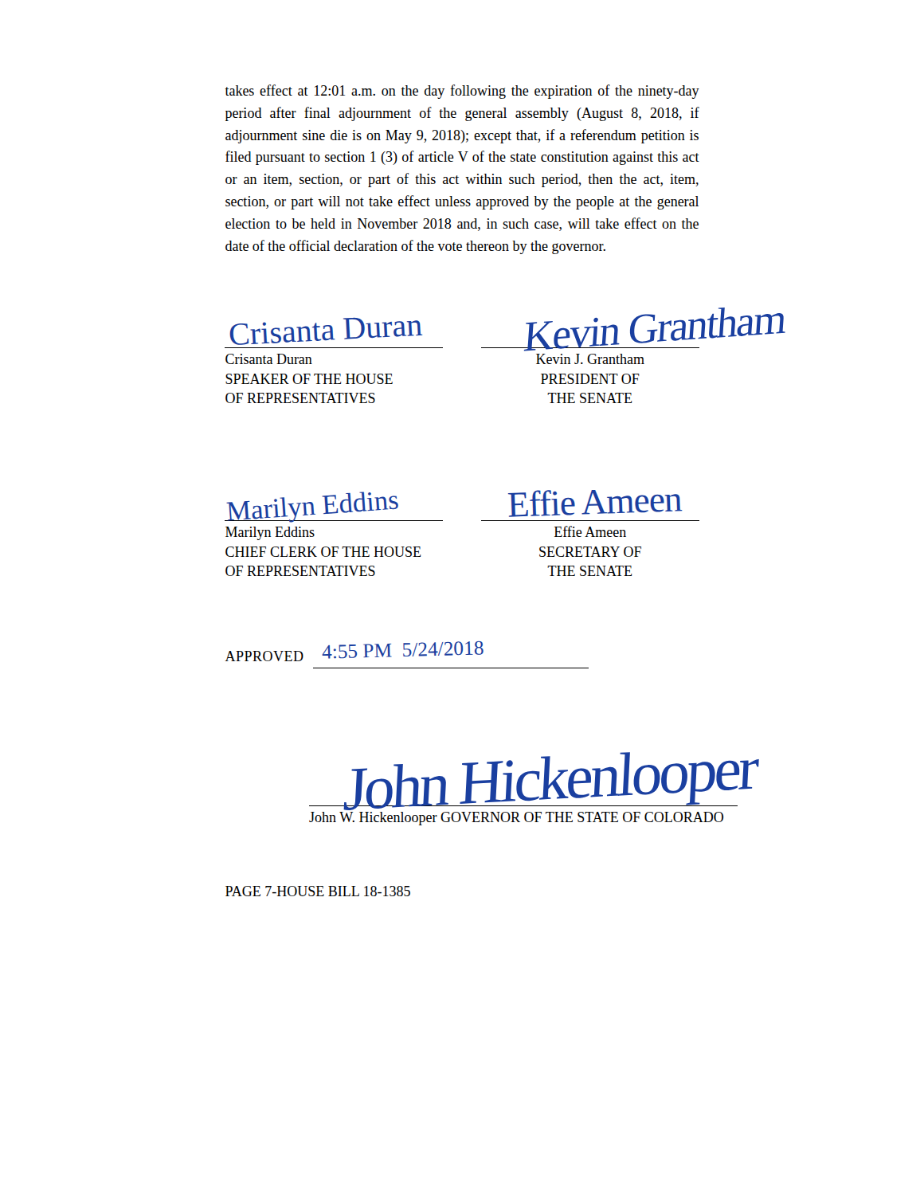takes effect at 12:01 a.m. on the day following the expiration of the ninety-day period after final adjournment of the general assembly (August 8, 2018, if adjournment sine die is on May 9, 2018); except that, if a referendum petition is filed pursuant to section 1 (3) of article V of the state constitution against this act or an item, section, or part of this act within such period, then the act, item, section, or part will not take effect unless approved by the people at the general election to be held in November 2018 and, in such case, will take effect on the date of the official declaration of the vote thereon by the governor.
Crisanta Duran
Crisanta Duran SPEAKER OF THE HOUSE OF REPRESENTATIVES
Kevin Grantham
Kevin J. Grantham PRESIDENT OF THE SENATE
Marilyn Eddins
Marilyn Eddins CHIEF CLERK OF THE HOUSE OF REPRESENTATIVES
Effie Ameen
Effie Ameen SECRETARY OF THE SENATE
APPROVED 4:55 PM 5/24/2018
John Hickenlooper
John W. Hickenlooper GOVERNOR OF THE STATE OF COLORADO
PAGE 7-HOUSE BILL 18-1385